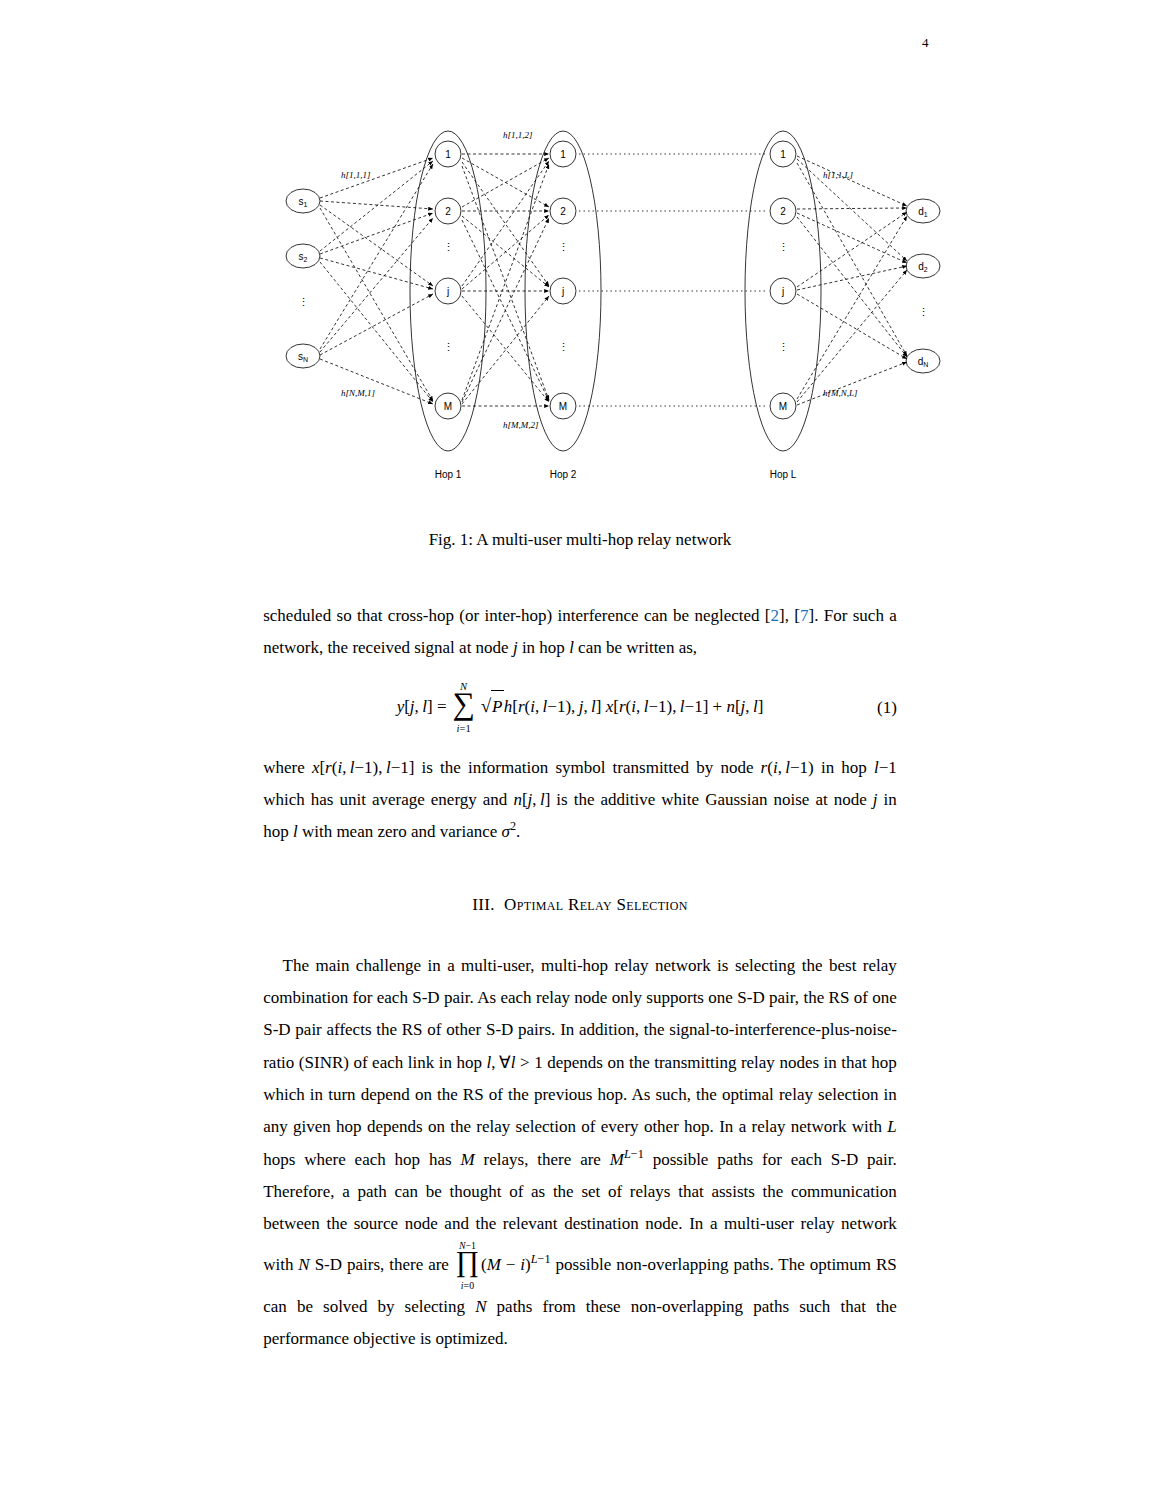4
s1 s2 sN 1 2 j M 1 2 j M 1 2 j M d1 d2 dN ⋮ ⋮ ⋮ ⋮ ⋮ ⋮ ⋮ ⋮ h[1,1,1] h[1,1,2] h[1,1,L] h[N,M,1] h[M,M,2] h[M,N,L] Hop 1 Hop 2 Hop L
Fig. 1: A multi-user multi-hop relay network
scheduled so that cross-hop (or inter-hop) interference can be neglected [2], [7]. For such a network, the received signal at node j in hop l can be written as,
y[j, l] = N∑i=1 Ph[r(i, l−1), j, l] x[r(i, l−1), l−1] + n[j, l]
(1)
where x[r(i, l−1), l−1] is the information symbol transmitted by node r(i, l−1) in hop l−1 which has unit average energy and n[j, l] is the additive white Gaussian noise at node j in hop l with mean zero and variance σ2.
III. Optimal Relay Selection
The main challenge in a multi-user, multi-hop relay network is selecting the best relay combination for each S-D pair. As each relay node only supports one S-D pair, the RS of one S-D pair affects the RS of other S-D pairs. In addition, the signal-to-interference-plus-noise-ratio (SINR) of each link in hop l, ∀l > 1 depends on the transmitting relay nodes in that hop which in turn depend on the RS of the previous hop. As such, the optimal relay selection in any given hop depends on the relay selection of every other hop. In a relay network with L hops where each hop has M relays, there are ML−1 possible paths for each S-D pair. Therefore, a path can be thought of as the set of relays that assists the communication between the source node and the relevant destination node. In a multi-user relay network with N S-D pairs, there are N−1∏i=0(M − i)L−1 possible non-overlapping paths. The optimum RS can be solved by selecting N paths from these non-overlapping paths such that the performance objective is optimized.